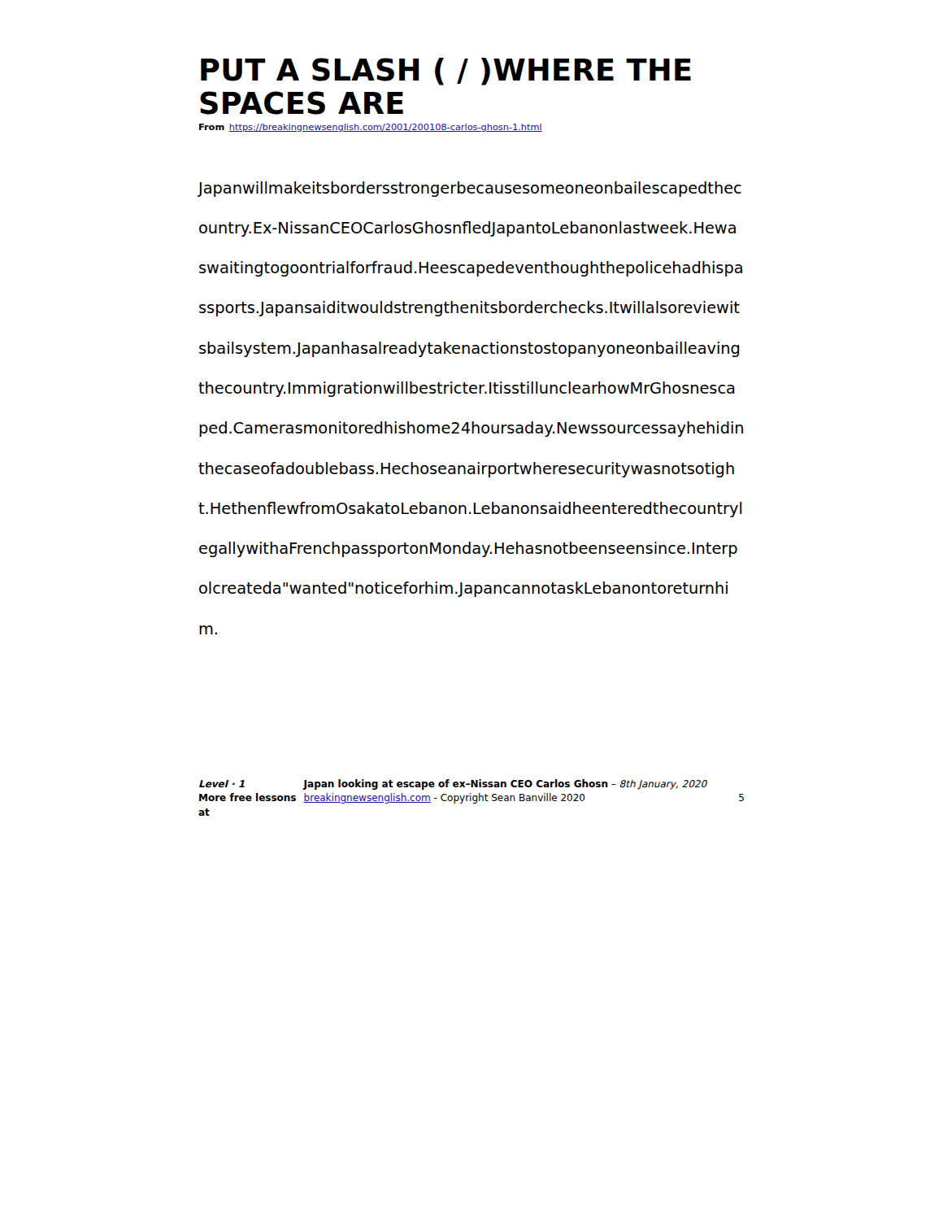PUT A SLASH ( / )WHERE THE SPACES ARE
From https://breakingnewsenglish.com/2001/200108-carlos-ghosn-1.html
Japanwillmakeitsbordersstrongerbecausesomeoneonbailescapedthecountry.Ex-NissanCEOCarlosGhosnfledJapantoLebanonlastweek.Hewaswaitingtogoontrialforfraud.Heescapedeventhoughthepolicehadhispassports.Japansaiditwouldstrengthenitsborderchecks.Itwillalsoreviewitsbailsystem.Japanhasalreadytakenactionstostopanyoneonbailleavingthecountry.Immigrationwillbestricter.ItisstillunclearhowMrGhosnescaped.Camerasmonitoredhishome24hoursaday.Newssourcessayhehidinthecaseofadoublebass.Hechoseanairportwheresecuritywasnotsotight.HethenflewfromOsakatoLebanon.LebanonsaidheenteredthecountrylegallywithaFrenchpassportonMonday.Hehasnotbeenseensince.Interpolcreateda"wanted"noticeforhim.JapancannotaskLebanontoreturnhim.
Level · 1
Japan looking at escape of ex–Nissan CEO Carlos Ghosn – 8th January, 2020
More free lessons at
breakingnewsenglish.com - Copyright Sean Banville 2020
5